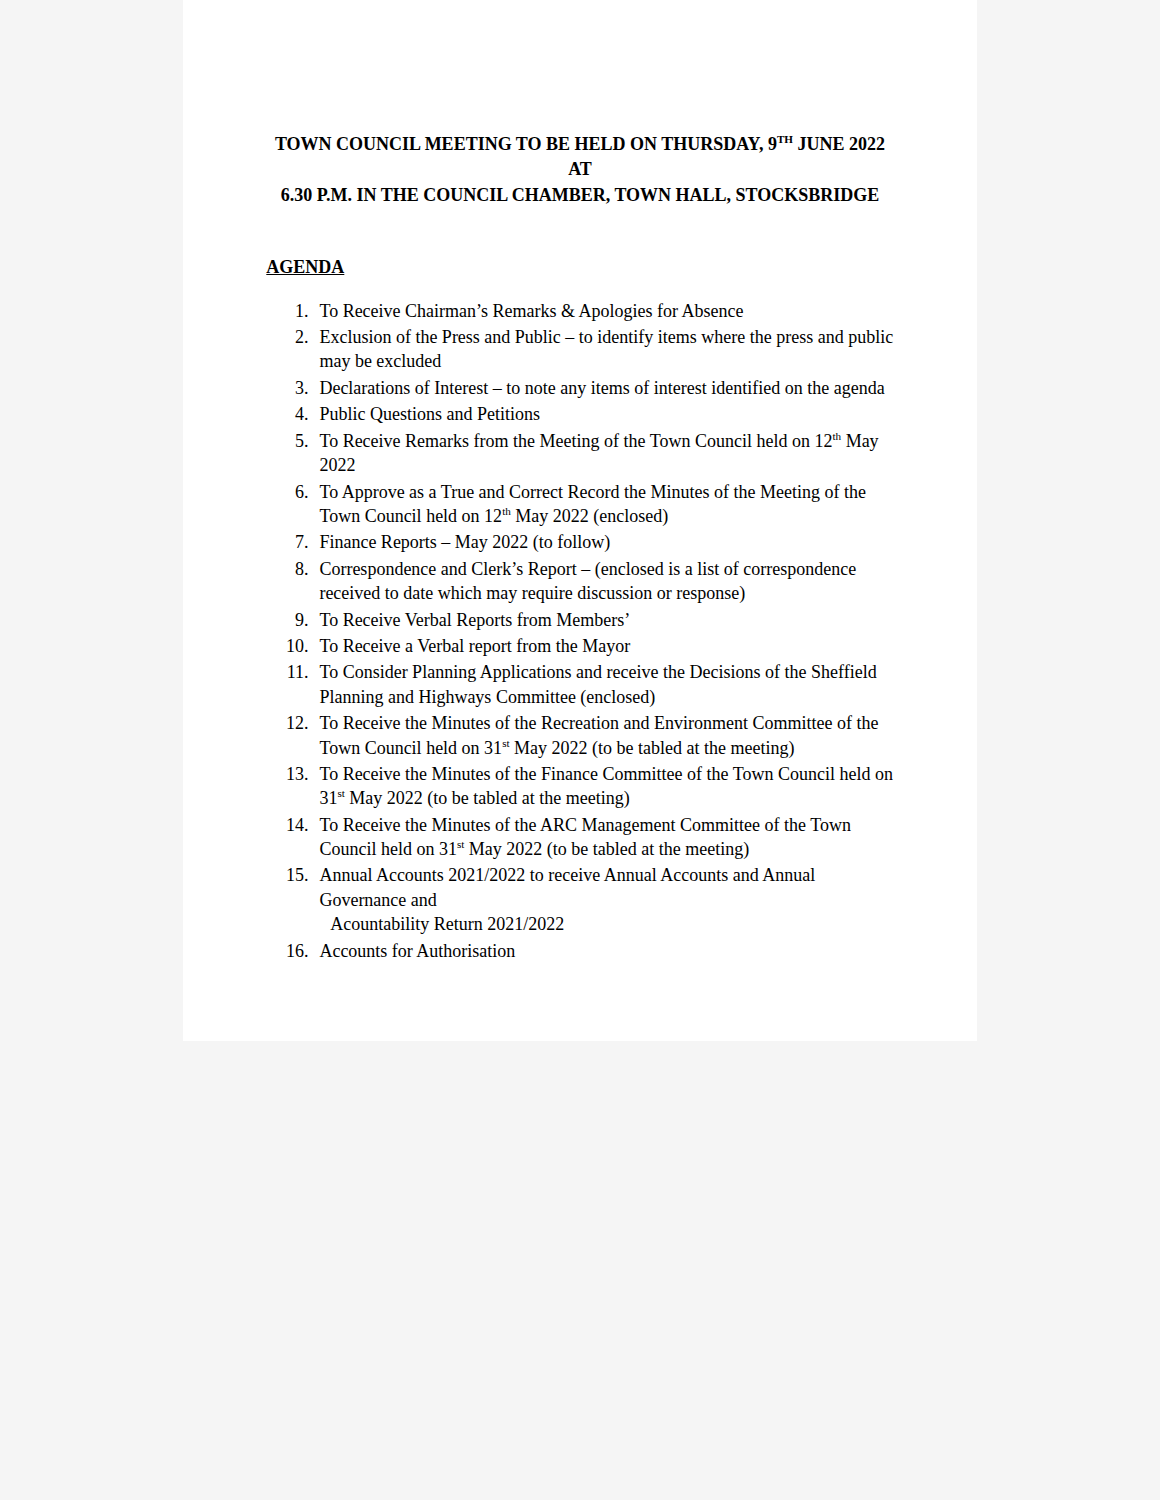Town Council Meeting to be held on Thursday, 9th June 2022 at
6.30 p.m. in the Council Chamber, Town Hall, Stocksbridge
Agenda
To Receive Chairman’s Remarks & Apologies for Absence
Exclusion of the Press and Public – to identify items where the press and public may be excluded
Declarations of Interest – to note any items of interest identified on the agenda
Public Questions and Petitions
To Receive Remarks from the Meeting of the Town Council held on 12th May 2022
To Approve as a True and Correct Record the Minutes of the Meeting of the Town Council held on 12th May 2022 (enclosed)
Finance Reports – May 2022 (to follow)
Correspondence and Clerk’s Report – (enclosed is a list of correspondence received to date which may require discussion or response)
To Receive Verbal Reports from Members’
To Receive a Verbal report from the Mayor
To Consider Planning Applications and receive the Decisions of the Sheffield Planning and Highways Committee (enclosed)
To Receive the Minutes of the Recreation and Environment Committee of the Town Council held on 31st May 2022 (to be tabled at the meeting)
To Receive the Minutes of the Finance Committee of the Town Council held on 31st May 2022 (to be tabled at the meeting)
To Receive the Minutes of the ARC Management Committee of the Town Council held on 31st May 2022 (to be tabled at the meeting)
Annual Accounts 2021/2022 to receive Annual Accounts and Annual Governance and Acountability Return 2021/2022
Accounts for Authorisation